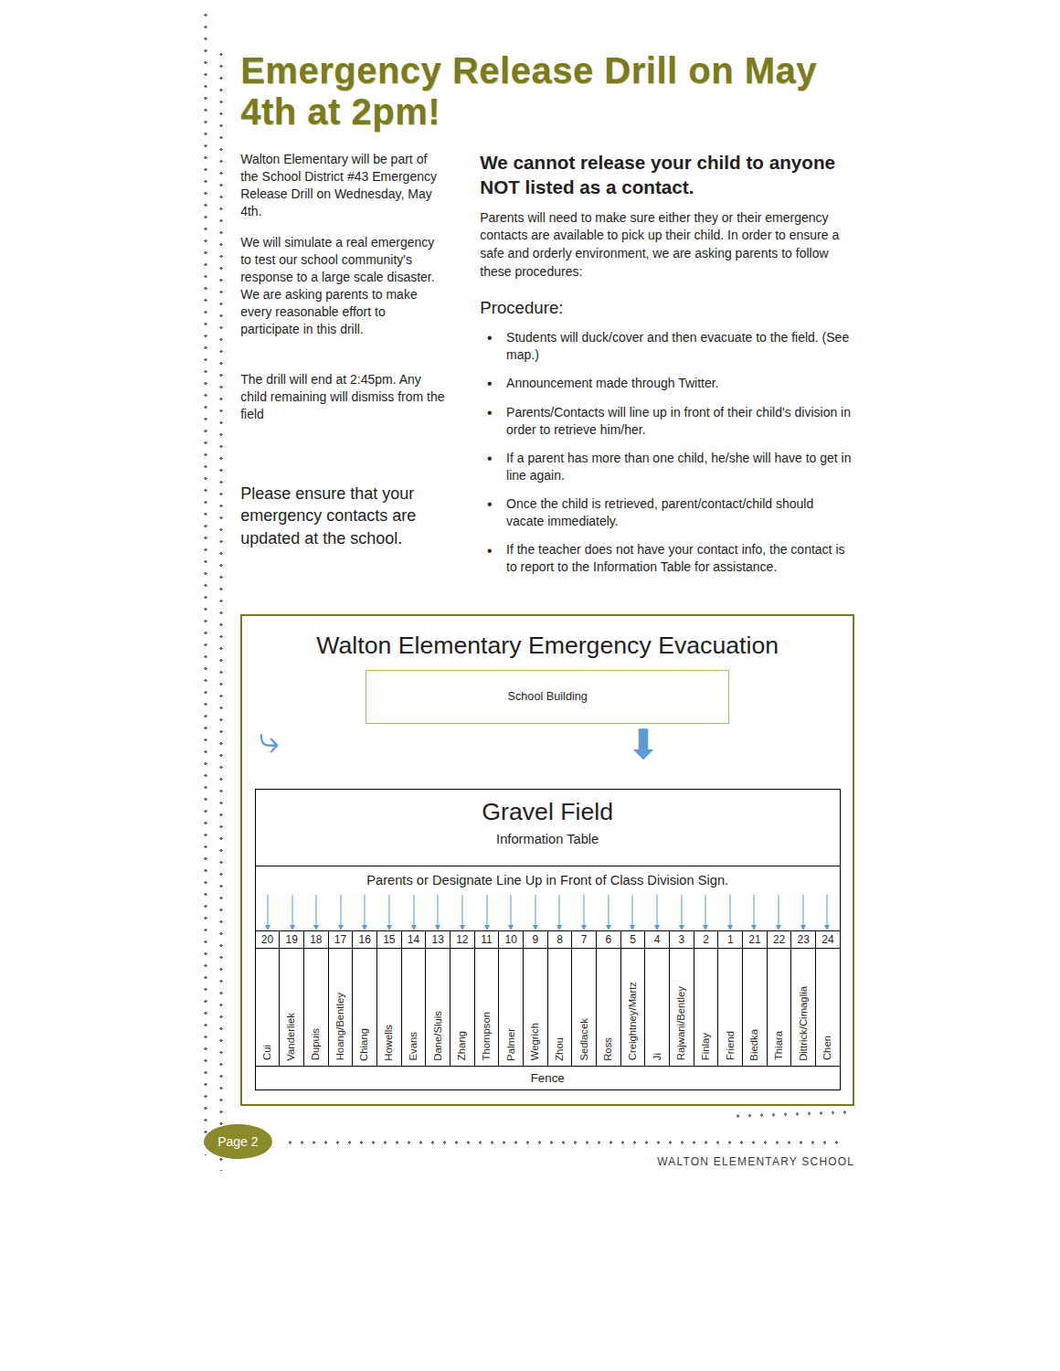Emergency Release Drill on May 4th at 2pm!
Walton Elementary will be part of the School District #43 Emergency Release Drill on Wednesday, May 4th.
We will simulate a real emergency to test our school community's response to a large scale disaster. We are asking parents to make every reasonable effort to participate in this drill.
The drill will end at 2:45pm. Any child remaining will dismiss from the field
Please ensure that your emergency contacts are updated at the school.
We cannot release your child to anyone NOT listed as a contact.
Parents will need to make sure either they or their emergency contacts are available to pick up their child. In order to ensure a safe and orderly environment, we are asking parents to follow these procedures:
Procedure:
Students will duck/cover and then evacuate to the field. (See map.)
Announcement made through Twitter.
Parents/Contacts will line up in front of their child's division in order to retrieve him/her.
If a parent has more than one child, he/she will have to get in line again.
Once the child is retrieved, parent/contact/child should vacate immediately.
If the teacher does not have your contact info, the contact is to report to the Information Table for assistance.
Walton Elementary Emergency Evacuation
School Building
⤷ ⬇
Gravel Field
Information Table
Parents or Designate Line Up in Front of Class Division Sign.
| 20 | 19 | 18 | 17 | 16 | 15 | 14 | 13 | 12 | 11 | 10 | 9 | 8 | 7 | 6 | 5 | 4 | 3 | 2 | 1 | 21 | 22 | 23 | 24 |
| Cui | Vanderliek | Dupuis | Hoang/Bentley | Chiang | Howells | Evans | Dane/Sluis | Zhang | Thompson | Palmer | Wegrich | Zhou | Sedlacek | Ross | Creightney/Martz | Ji | Rajwani/Bentley | Finlay | Friend | Biedka | Thiara | Dittrick/Cimaglia | Chen |
Fence
Page 2
Walton Elementary School